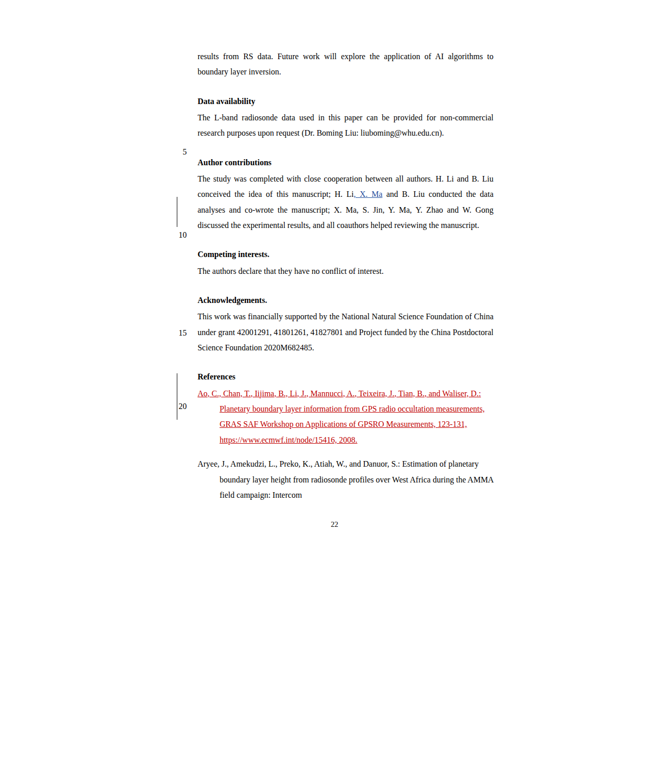results from RS data. Future work will explore the application of AI algorithms to boundary layer inversion.
Data availability
The L-band radiosonde data used in this paper can be provided for non-commercial research purposes upon request (Dr. Boming Liu: liuboming@whu.edu.cn).
5
Author contributions
The study was completed with close cooperation between all authors. H. Li and B. Liu conceived the idea of this manuscript; H. Li, X. Ma and B. Liu conducted the data analyses and co-wrote the manuscript; X. Ma, S. Jin, Y. Ma, Y. Zhao and W. Gong discussed the experimental results, and all coauthors helped reviewing the manuscript.
10
Competing interests.
The authors declare that they have no conflict of interest.
Acknowledgements.
This work was financially supported by the National Natural Science Foundation of China under grant 42001291, 41801261, 41827801 and Project funded by the China Postdoctoral Science Foundation 2020M682485.
15
References
Ao, C., Chan, T., Iijima, B., Li, J., Mannucci, A., Teixeira, J., Tian, B., and Waliser, D.: Planetary boundary layer information from GPS radio occultation measurements, GRAS SAF Workshop on Applications of GPSRO Measurements, 123-131, https://www.ecmwf.int/node/15416, 2008.
20
Aryee, J., Amekudzi, L., Preko, K., Atiah, W., and Danuor, S.: Estimation of planetary boundary layer height from radiosonde profiles over West Africa during the AMMA field campaign: Intercom
22